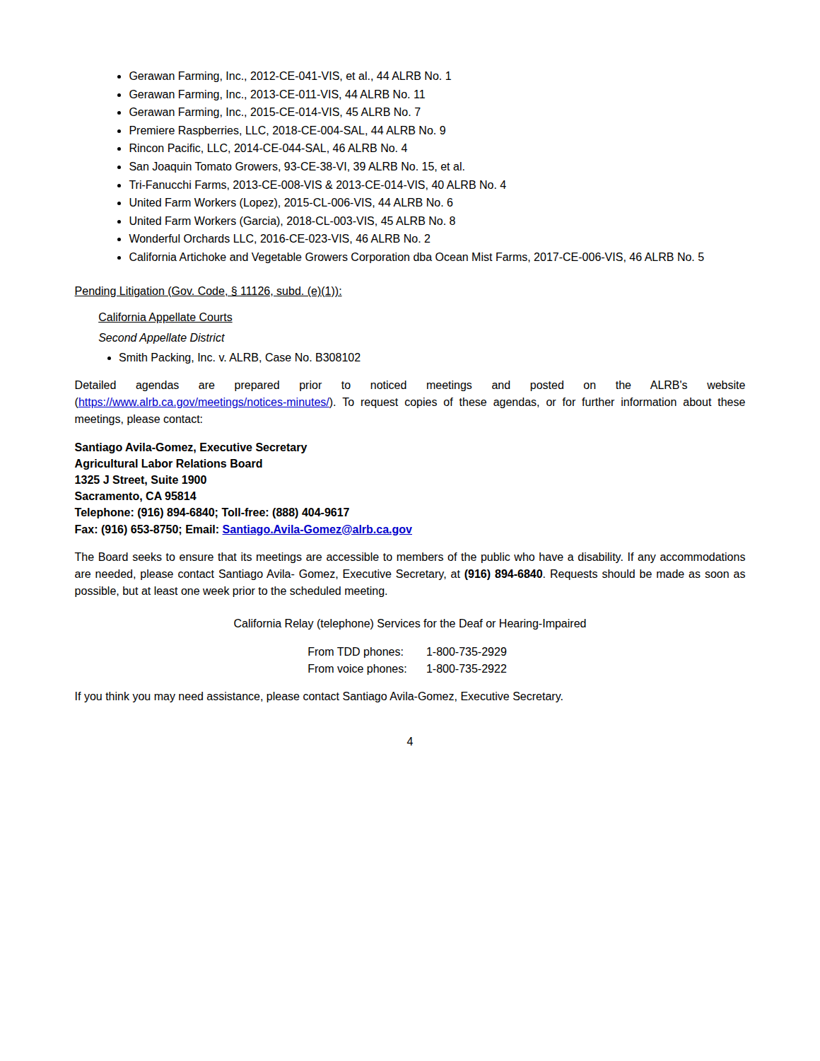Gerawan Farming, Inc., 2012-CE-041-VIS, et al., 44 ALRB No. 1
Gerawan Farming, Inc., 2013-CE-011-VIS, 44 ALRB No. 11
Gerawan Farming, Inc., 2015-CE-014-VIS, 45 ALRB No. 7
Premiere Raspberries, LLC, 2018-CE-004-SAL, 44 ALRB No. 9
Rincon Pacific, LLC, 2014-CE-044-SAL, 46 ALRB No. 4
San Joaquin Tomato Growers, 93-CE-38-VI, 39 ALRB No. 15, et al.
Tri-Fanucchi Farms, 2013-CE-008-VIS & 2013-CE-014-VIS, 40 ALRB No. 4
United Farm Workers (Lopez), 2015-CL-006-VIS, 44 ALRB No. 6
United Farm Workers (Garcia), 2018-CL-003-VIS, 45 ALRB No. 8
Wonderful Orchards LLC, 2016-CE-023-VIS, 46 ALRB No. 2
California Artichoke and Vegetable Growers Corporation dba Ocean Mist Farms, 2017-CE-006-VIS, 46 ALRB No. 5
Pending Litigation (Gov. Code, § 11126, subd. (e)(1)):
California Appellate Courts
Second Appellate District
Smith Packing, Inc. v. ALRB, Case No. B308102
Detailed agendas are prepared prior to noticed meetings and posted on the ALRB's website (https://www.alrb.ca.gov/meetings/notices-minutes/). To request copies of these agendas, or for further information about these meetings, please contact:
Santiago Avila-Gomez, Executive Secretary
Agricultural Labor Relations Board
1325 J Street, Suite 1900
Sacramento, CA 95814
Telephone: (916) 894-6840; Toll-free: (888) 404-9617
Fax: (916) 653-8750; Email: Santiago.Avila-Gomez@alrb.ca.gov
The Board seeks to ensure that its meetings are accessible to members of the public who have a disability. If any accommodations are needed, please contact Santiago Avila- Gomez, Executive Secretary, at (916) 894-6840. Requests should be made as soon as possible, but at least one week prior to the scheduled meeting.
California Relay (telephone) Services for the Deaf or Hearing-Impaired
| From TDD phones: | 1-800-735-2929 |
| From voice phones: | 1-800-735-2922 |
If you think you may need assistance, please contact Santiago Avila-Gomez, Executive Secretary.
4